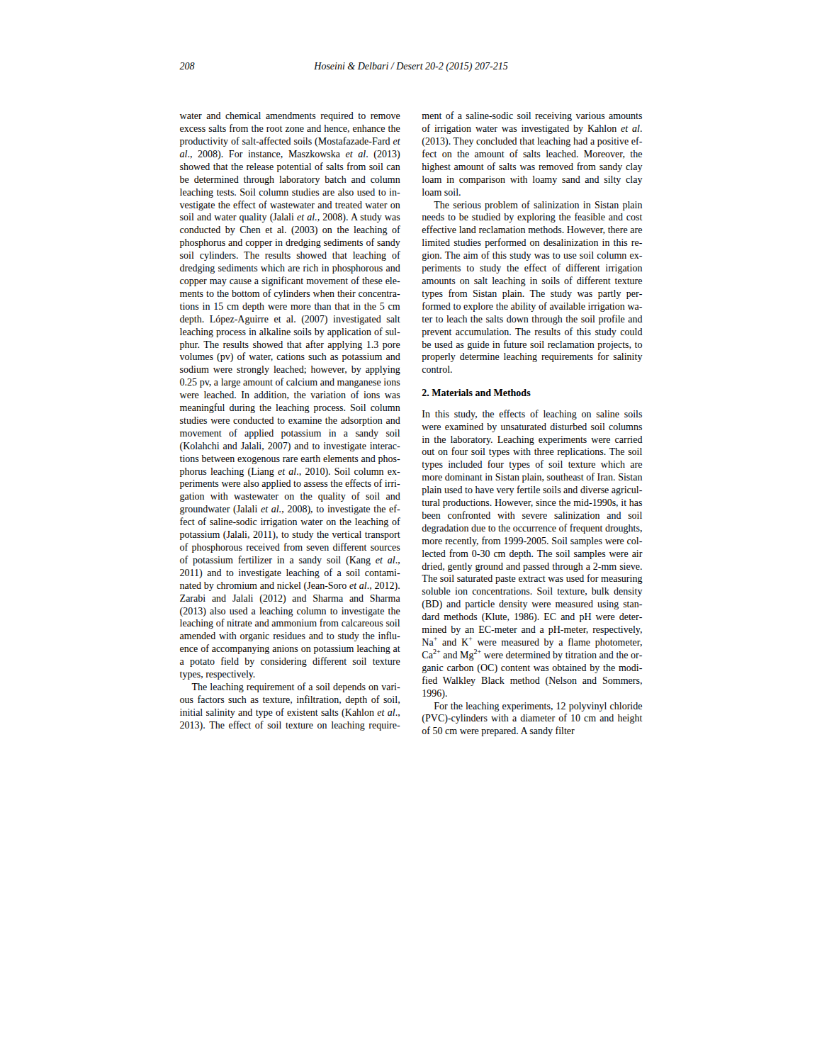208
Hoseini & Delbari / Desert 20-2 (2015) 207-215
water and chemical amendments required to remove excess salts from the root zone and hence, enhance the productivity of salt-affected soils (Mostafazade-Fard et al., 2008). For instance, Maszkowska et al. (2013) showed that the release potential of salts from soil can be determined through laboratory batch and column leaching tests. Soil column studies are also used to investigate the effect of wastewater and treated water on soil and water quality (Jalali et al., 2008). A study was conducted by Chen et al. (2003) on the leaching of phosphorus and copper in dredging sediments of sandy soil cylinders. The results showed that leaching of dredging sediments which are rich in phosphorous and copper may cause a significant movement of these elements to the bottom of cylinders when their concentrations in 15 cm depth were more than that in the 5 cm depth. López-Aguirre et al. (2007) investigated salt leaching process in alkaline soils by application of sulphur. The results showed that after applying 1.3 pore volumes (pv) of water, cations such as potassium and sodium were strongly leached; however, by applying 0.25 pv, a large amount of calcium and manganese ions were leached. In addition, the variation of ions was meaningful during the leaching process. Soil column studies were conducted to examine the adsorption and movement of applied potassium in a sandy soil (Kolahchi and Jalali, 2007) and to investigate interactions between exogenous rare earth elements and phosphorus leaching (Liang et al., 2010). Soil column experiments were also applied to assess the effects of irrigation with wastewater on the quality of soil and groundwater (Jalali et al., 2008), to investigate the effect of saline-sodic irrigation water on the leaching of potassium (Jalali, 2011), to study the vertical transport of phosphorous received from seven different sources of potassium fertilizer in a sandy soil (Kang et al., 2011) and to investigate leaching of a soil contaminated by chromium and nickel (Jean-Soro et al., 2012). Zarabi and Jalali (2012) and Sharma and Sharma (2013) also used a leaching column to investigate the leaching of nitrate and ammonium from calcareous soil amended with organic residues and to study the influence of accompanying anions on potassium leaching at a potato field by considering different soil texture types, respectively.
The leaching requirement of a soil depends on various factors such as texture, infiltration, depth of soil, initial salinity and type of existent salts (Kahlon et al., 2013). The effect of soil texture on leaching requirement of a saline-sodic soil receiving various amounts of irrigation water was investigated by Kahlon et al. (2013). They concluded that leaching had a positive effect on the amount of salts leached. Moreover, the highest amount of salts was removed from sandy clay loam in comparison with loamy sand and silty clay loam soil.
The serious problem of salinization in Sistan plain needs to be studied by exploring the feasible and cost effective land reclamation methods. However, there are limited studies performed on desalinization in this region. The aim of this study was to use soil column experiments to study the effect of different irrigation amounts on salt leaching in soils of different texture types from Sistan plain. The study was partly performed to explore the ability of available irrigation water to leach the salts down through the soil profile and prevent accumulation. The results of this study could be used as guide in future soil reclamation projects, to properly determine leaching requirements for salinity control.
2. Materials and Methods
In this study, the effects of leaching on saline soils were examined by unsaturated disturbed soil columns in the laboratory. Leaching experiments were carried out on four soil types with three replications. The soil types included four types of soil texture which are more dominant in Sistan plain, southeast of Iran. Sistan plain used to have very fertile soils and diverse agricultural productions. However, since the mid-1990s, it has been confronted with severe salinization and soil degradation due to the occurrence of frequent droughts, more recently, from 1999-2005. Soil samples were collected from 0-30 cm depth. The soil samples were air dried, gently ground and passed through a 2-mm sieve. The soil saturated paste extract was used for measuring soluble ion concentrations. Soil texture, bulk density (BD) and particle density were measured using standard methods (Klute, 1986). EC and pH were determined by an EC-meter and a pH-meter, respectively, Na+ and K+ were measured by a flame photometer, Ca2+ and Mg2+ were determined by titration and the organic carbon (OC) content was obtained by the modified Walkley Black method (Nelson and Sommers, 1996).
For the leaching experiments, 12 polyvinyl chloride (PVC)-cylinders with a diameter of 10 cm and height of 50 cm were prepared. A sandy filter